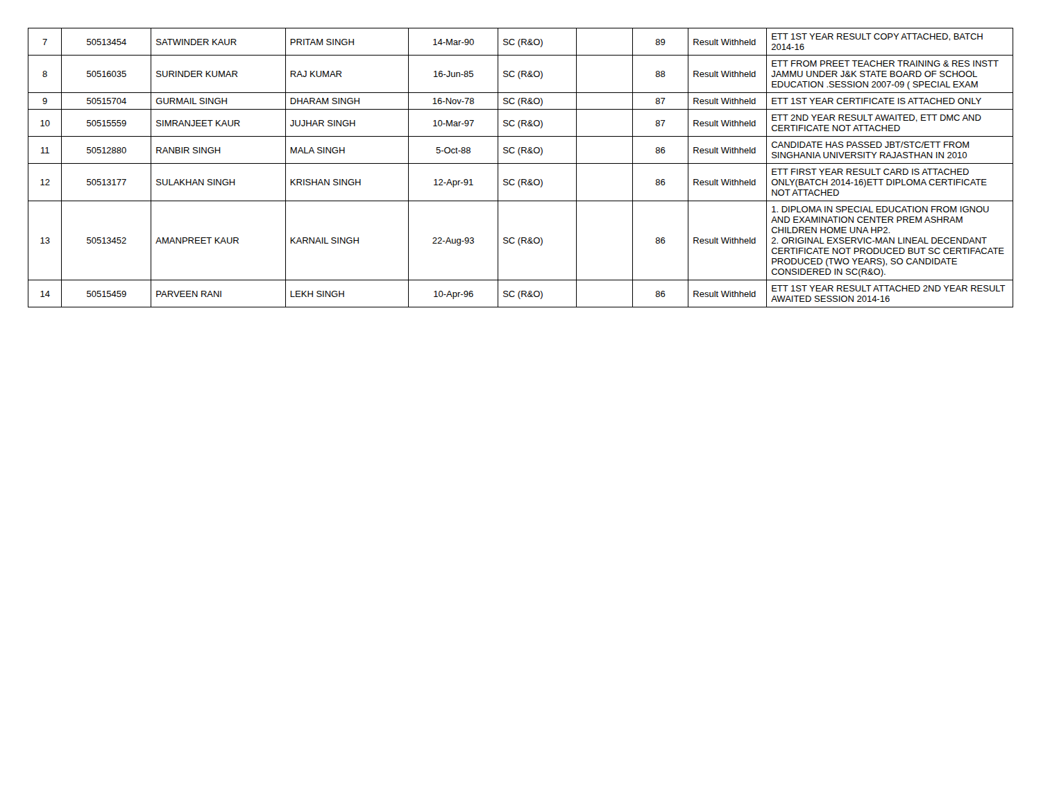| 7 | 50513454 | SATWINDER KAUR | PRITAM SINGH | 14-Mar-90 | SC (R&O) | | 89 | Result Withheld | ETT 1ST YEAR RESULT COPY ATTACHED, BATCH 2014-16 |
| 8 | 50516035 | SURINDER KUMAR | RAJ KUMAR | 16-Jun-85 | SC (R&O) | | 88 | Result Withheld | ETT FROM PREET TEACHER TRAINING & RES INSTT JAMMU UNDER J&K STATE BOARD OF SCHOOL EDUCATION .SESSION 2007-09 ( SPECIAL EXAM |
| 9 | 50515704 | GURMAIL SINGH | DHARAM SINGH | 16-Nov-78 | SC (R&O) | | 87 | Result Withheld | ETT 1ST YEAR CERTIFICATE IS ATTACHED ONLY |
| 10 | 50515559 | SIMRANJEET KAUR | JUJHAR SINGH | 10-Mar-97 | SC (R&O) | | 87 | Result Withheld | ETT 2ND YEAR RESULT AWAITED, ETT DMC AND CERTIFICATE NOT ATTACHED |
| 11 | 50512880 | RANBIR SINGH | MALA SINGH | 5-Oct-88 | SC (R&O) | | 86 | Result Withheld | CANDIDATE HAS PASSED JBT/STC/ETT FROM SINGHANIA UNIVERSITY RAJASTHAN IN 2010 |
| 12 | 50513177 | SULAKHAN SINGH | KRISHAN SINGH | 12-Apr-91 | SC (R&O) | | 86 | Result Withheld | ETT FIRST YEAR RESULT CARD IS ATTACHED ONLY(BATCH 2014-16)ETT DIPLOMA CERTIFICATE NOT ATTACHED |
| 13 | 50513452 | AMANPREET KAUR | KARNAIL SINGH | 22-Aug-93 | SC (R&O) | | 86 | Result Withheld | 1. DIPLOMA IN SPECIAL EDUCATION FROM IGNOU AND EXAMINATION CENTER PREM ASHRAM CHILDREN HOME UNA HP2. 2. ORIGINAL EXSERVIC-MAN LINEAL DECENDANT CERTIFICATE NOT PRODUCED BUT SC CERTIFACATE PRODUCED (TWO YEARS), SO CANDIDATE CONSIDERED IN SC(R&O). |
| 14 | 50515459 | PARVEEN RANI | LEKH SINGH | 10-Apr-96 | SC (R&O) | | 86 | Result Withheld | ETT 1ST YEAR RESULT ATTACHED 2ND YEAR RESULT AWAITED SESSION 2014-16 |